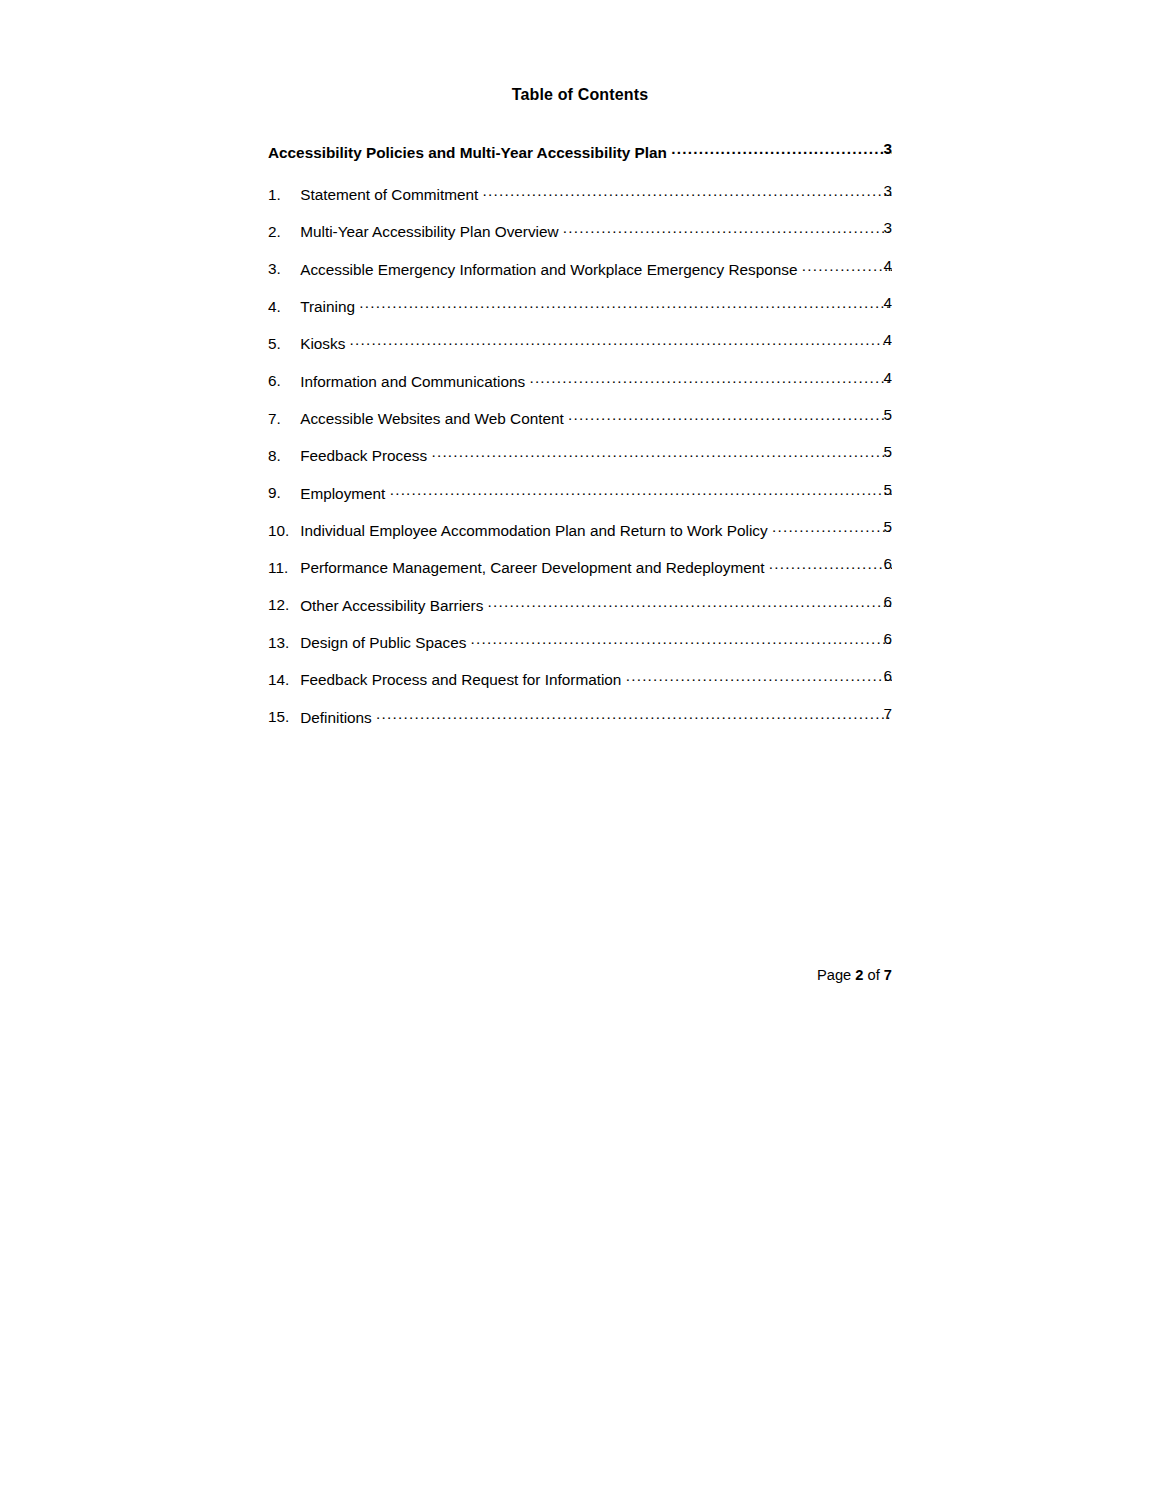Table of Contents
3 Accessibility Policies and Multi-Year Accessibility Plan ...................................................................................
3 1. Statement of Commitment .......................................................................................................
3 2. Multi-Year Accessibility Plan Overview ................................................................................
4 3. Accessible Emergency Information and Workplace Emergency Response ....................................
4 4. Training .........................................................................................................................................
4 5. Kiosks ..........................................................................................................................................
4 6. Information and Communications .........................................................................................
5 7. Accessible Websites and Web Content ...............................................................................
5 8. Feedback Process ..............................................................................................................
5 9. Employment .................................................................................................................................
5 10. Individual Employee Accommodation Plan and Return to Work Policy .......................................
6 11. Performance Management, Career Development and Redeployment ........................................
6 12. Other Accessibility Barriers ..............................................................................................
6 13. Design of Public Spaces ....................................................................................................
6 14. Feedback Process and Request for Information .............................................................
7 15. Definitions ..................................................................................................................................
Page 2 of 7